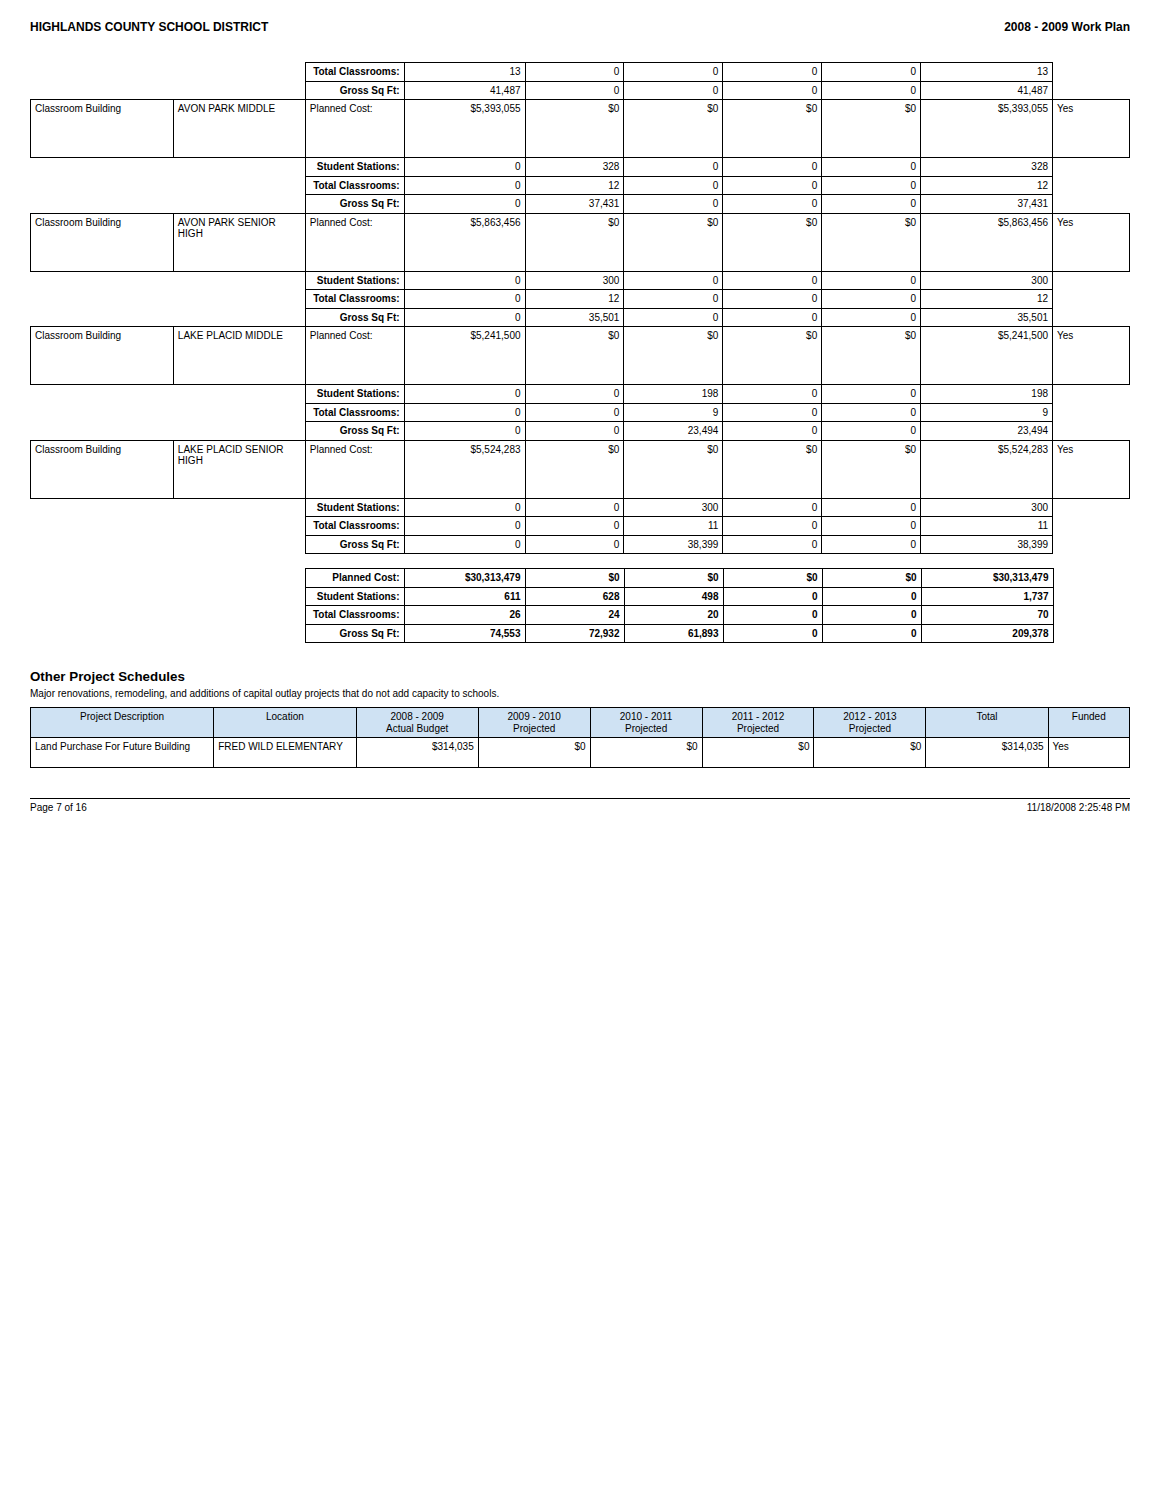HIGHLANDS COUNTY SCHOOL DISTRICT
2008 - 2009 Work Plan
| | | Total Classrooms: | 13 | 0 | 0 | 0 | 0 | 13 | |
| | | Gross Sq Ft: | 41,487 | 0 | 0 | 0 | 0 | 41,487 | |
| Classroom Building | AVON PARK MIDDLE | Planned Cost: | $5,393,055 | $0 | $0 | $0 | $0 | $5,393,055 | Yes |
| | | Student Stations: | 0 | 328 | 0 | 0 | 0 | 328 | |
| | | Total Classrooms: | 0 | 12 | 0 | 0 | 0 | 12 | |
| | | Gross Sq Ft: | 0 | 37,431 | 0 | 0 | 0 | 37,431 | |
| Classroom Building | AVON PARK SENIOR HIGH | Planned Cost: | $5,863,456 | $0 | $0 | $0 | $0 | $5,863,456 | Yes |
| | | Student Stations: | 0 | 300 | 0 | 0 | 0 | 300 | |
| | | Total Classrooms: | 0 | 12 | 0 | 0 | 0 | 12 | |
| | | Gross Sq Ft: | 0 | 35,501 | 0 | 0 | 0 | 35,501 | |
| Classroom Building | LAKE PLACID MIDDLE | Planned Cost: | $5,241,500 | $0 | $0 | $0 | $0 | $5,241,500 | Yes |
| | | Student Stations: | 0 | 0 | 198 | 0 | 0 | 198 | |
| | | Total Classrooms: | 0 | 0 | 9 | 0 | 0 | 9 | |
| | | Gross Sq Ft: | 0 | 0 | 23,494 | 0 | 0 | 23,494 | |
| Classroom Building | LAKE PLACID SENIOR HIGH | Planned Cost: | $5,524,283 | $0 | $0 | $0 | $0 | $5,524,283 | Yes |
| | | Student Stations: | 0 | 0 | 300 | 0 | 0 | 300 | |
| | | Total Classrooms: | 0 | 0 | 11 | 0 | 0 | 11 | |
| | | Gross Sq Ft: | 0 | 0 | 38,399 | 0 | 0 | 38,399 | |
| | | Planned Cost: | $30,313,479 | $0 | $0 | $0 | $0 | $30,313,479 | |
| | | Student Stations: | 611 | 628 | 498 | 0 | 0 | 1,737 | |
| | | Total Classrooms: | 26 | 24 | 20 | 0 | 0 | 70 | |
| | | Gross Sq Ft: | 74,553 | 72,932 | 61,893 | 0 | 0 | 209,378 | |
Other Project Schedules
Major renovations, remodeling, and additions of capital outlay projects that do not add capacity to schools.
| Project Description | Location | 2008 - 2009 Actual Budget | 2009 - 2010 Projected | 2010 - 2011 Projected | 2011 - 2012 Projected | 2012 - 2013 Projected | Total | Funded |
| --- | --- | --- | --- | --- | --- | --- | --- | --- |
| Land Purchase For Future Building | FRED WILD ELEMENTARY | $314,035 | $0 | $0 | $0 | $0 | $314,035 | Yes |
Page 7 of 16
11/18/2008 2:25:48 PM